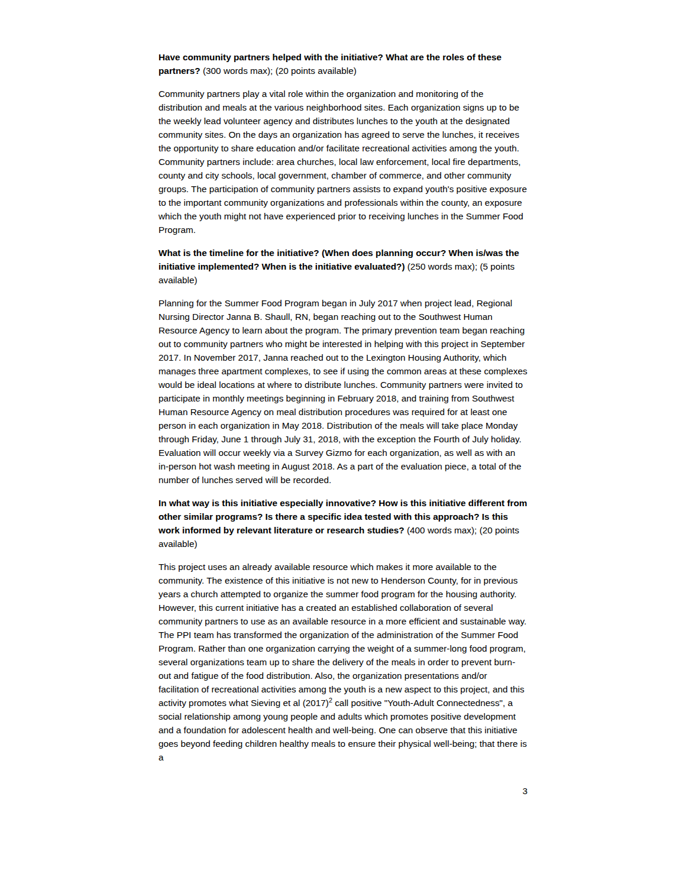Have community partners helped with the initiative? What are the roles of these partners? (300 words max); (20 points available)
Community partners play a vital role within the organization and monitoring of the distribution and meals at the various neighborhood sites. Each organization signs up to be the weekly lead volunteer agency and distributes lunches to the youth at the designated community sites. On the days an organization has agreed to serve the lunches, it receives the opportunity to share education and/or facilitate recreational activities among the youth. Community partners include: area churches, local law enforcement, local fire departments, county and city schools, local government, chamber of commerce, and other community groups. The participation of community partners assists to expand youth's positive exposure to the important community organizations and professionals within the county, an exposure which the youth might not have experienced prior to receiving lunches in the Summer Food Program.
What is the timeline for the initiative? (When does planning occur? When is/was the initiative implemented? When is the initiative evaluated?) (250 words max); (5 points available)
Planning for the Summer Food Program began in July 2017 when project lead, Regional Nursing Director Janna B. Shaull, RN, began reaching out to the Southwest Human Resource Agency to learn about the program. The primary prevention team began reaching out to community partners who might be interested in helping with this project in September 2017. In November 2017, Janna reached out to the Lexington Housing Authority, which manages three apartment complexes, to see if using the common areas at these complexes would be ideal locations at where to distribute lunches. Community partners were invited to participate in monthly meetings beginning in February 2018, and training from Southwest Human Resource Agency on meal distribution procedures was required for at least one person in each organization in May 2018. Distribution of the meals will take place Monday through Friday, June 1 through July 31, 2018, with the exception the Fourth of July holiday. Evaluation will occur weekly via a Survey Gizmo for each organization, as well as with an in-person hot wash meeting in August 2018. As a part of the evaluation piece, a total of the number of lunches served will be recorded.
In what way is this initiative especially innovative? How is this initiative different from other similar programs? Is there a specific idea tested with this approach? Is this work informed by relevant literature or research studies? (400 words max); (20 points available)
This project uses an already available resource which makes it more available to the community. The existence of this initiative is not new to Henderson County, for in previous years a church attempted to organize the summer food program for the housing authority. However, this current initiative has a created an established collaboration of several community partners to use as an available resource in a more efficient and sustainable way. The PPI team has transformed the organization of the administration of the Summer Food Program. Rather than one organization carrying the weight of a summer-long food program, several organizations team up to share the delivery of the meals in order to prevent burn-out and fatigue of the food distribution. Also, the organization presentations and/or facilitation of recreational activities among the youth is a new aspect to this project, and this activity promotes what Sieving et al (2017)2 call positive "Youth-Adult Connectedness", a social relationship among young people and adults which promotes positive development and a foundation for adolescent health and well-being. One can observe that this initiative goes beyond feeding children healthy meals to ensure their physical well-being; that there is a
3